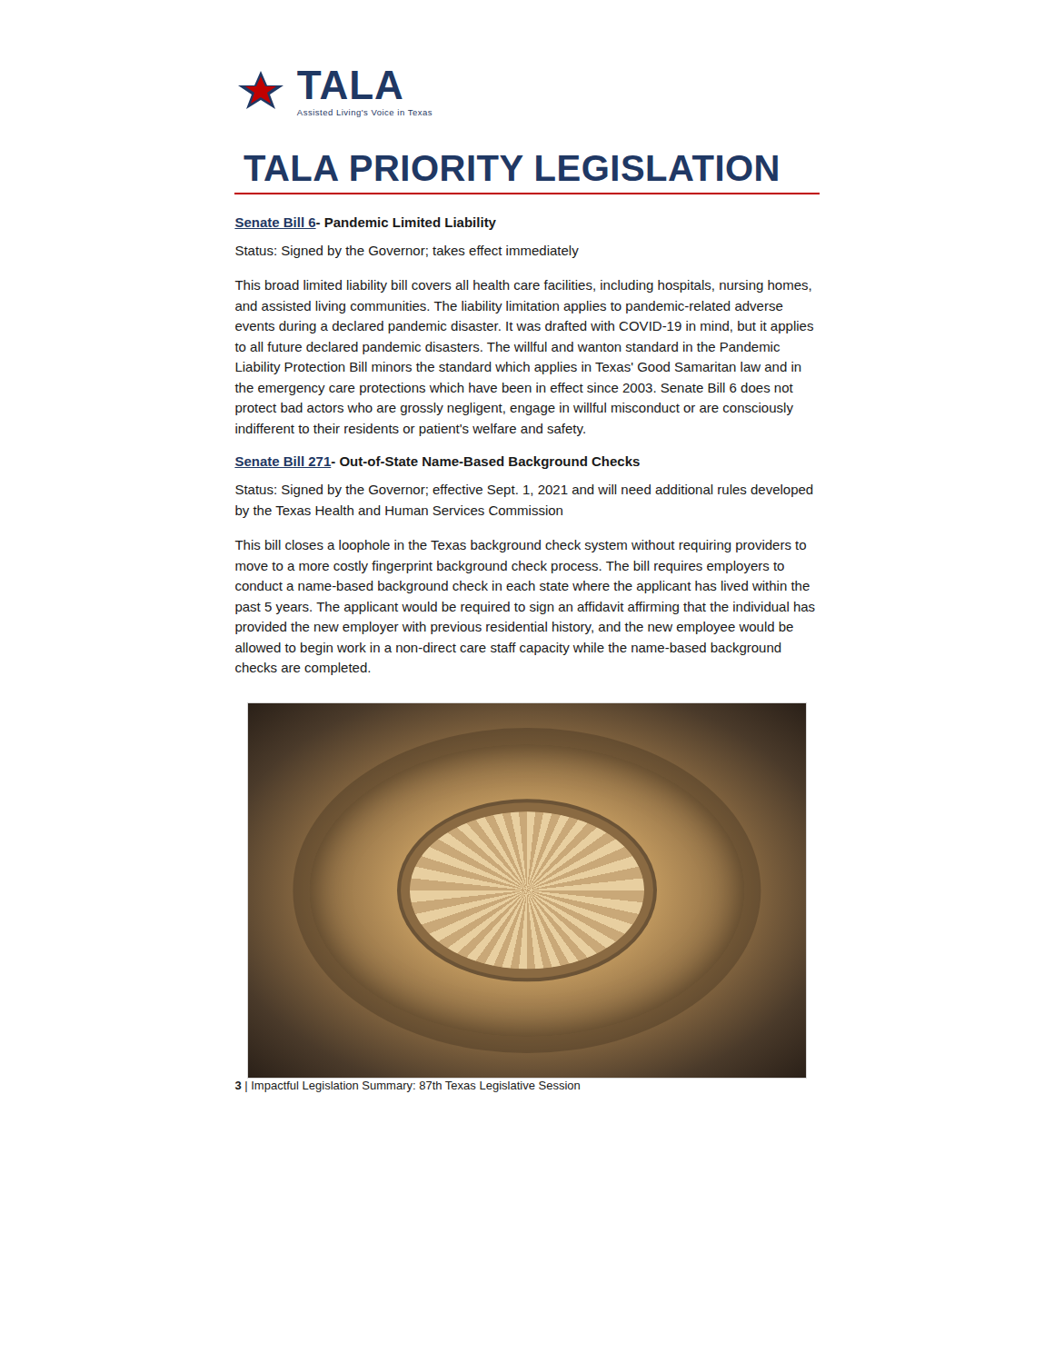TALA
Assisted Living's Voice in Texas
TALA PRIORITY LEGISLATION
Senate Bill 6- Pandemic Limited Liability
Status: Signed by the Governor; takes effect immediately
This broad limited liability bill covers all health care facilities, including hospitals, nursing homes, and assisted living communities. The liability limitation applies to pandemic-related adverse events during a declared pandemic disaster. It was drafted with COVID-19 in mind, but it applies to all future declared pandemic disasters. The willful and wanton standard in the Pandemic Liability Protection Bill minors the standard which applies in Texas' Good Samaritan law and in the emergency care protections which have been in effect since 2003. Senate Bill 6 does not protect bad actors who are grossly negligent, engage in willful misconduct or are consciously indifferent to their residents or patient's welfare and safety.
Senate Bill 271- Out-of-State Name-Based Background Checks
Status: Signed by the Governor; effective Sept. 1, 2021 and will need additional rules developed by the Texas Health and Human Services Commission
This bill closes a loophole in the Texas background check system without requiring providers to move to a more costly fingerprint background check process. The bill requires employers to conduct a name-based background check in each state where the applicant has lived within the past 5 years. The applicant would be required to sign an affidavit affirming that the individual has provided the new employer with previous residential history, and the new employee would be allowed to begin work in a non-direct care staff capacity while the name-based background checks are completed.
3 | Impactful Legislation Summary: 87th Texas Legislative Session